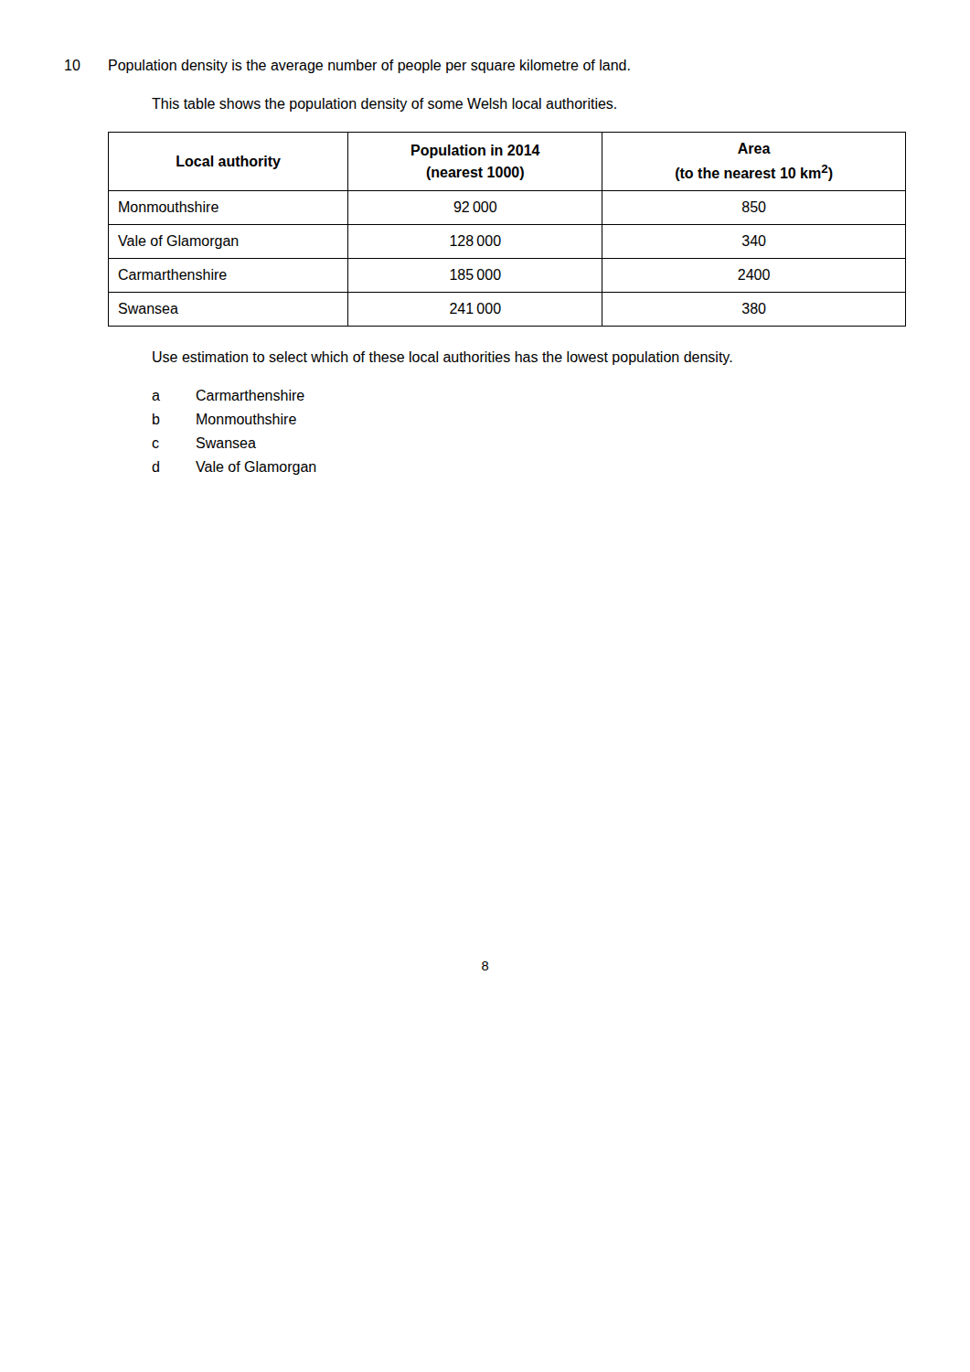10
Population density is the average number of people per square kilometre of land.
This table shows the population density of some Welsh local authorities.
| Local authority | Population in 2014 (nearest 1000) | Area (to the nearest 10 km 2 ) |
| --- | --- | --- |
| Monmouthshire | 92 000 | 850 |
| Vale of Glamorgan | 128 000 | 340 |
| Carmarthenshire | 185 000 | 2400 |
| Swansea | 241 000 | 380 |
Use estimation to select which of these local authorities has the lowest population density.
aCarmarthenshire
bMonmouthshire
cSwansea
dVale of Glamorgan
8